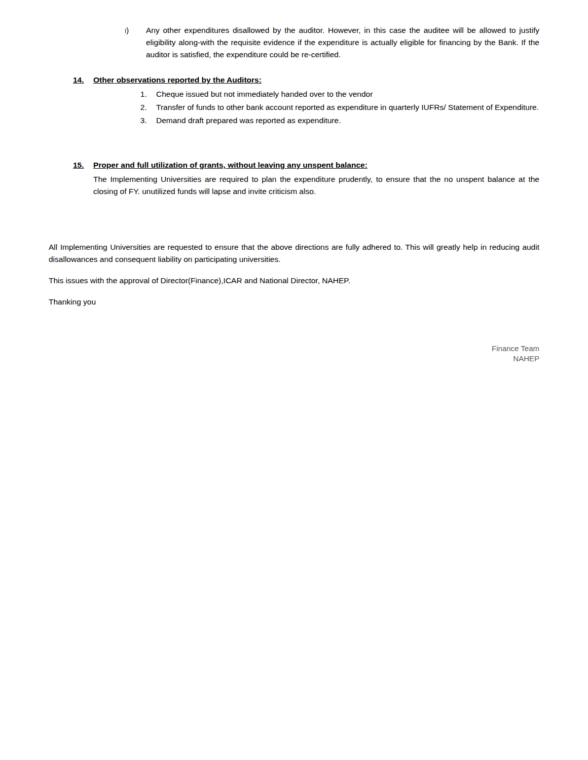i)
Any other expenditures disallowed by the auditor. However, in this case the auditee will be allowed to justify eligibility along-with the requisite evidence if the expenditure is actually eligible for financing by the Bank. If the auditor is satisfied, the expenditure could be re-certified.
14.
Other observations reported by the Auditors:
Cheque issued but not immediately handed over to the vendor
Transfer of funds to other bank account reported as expenditure in quarterly IUFRs/ Statement of Expenditure.
Demand draft prepared was reported as expenditure.
15.
Proper and full utilization of grants, without leaving any unspent balance:
The Implementing Universities are required to plan the expenditure prudently, to ensure that the no unspent balance at the closing of FY. unutilized funds will lapse and invite criticism also.
All Implementing Universities are requested to ensure that the above directions are fully adhered to. This will greatly help in reducing audit disallowances and consequent liability on participating universities.
This issues with the approval of Director(Finance),ICAR and National Director, NAHEP.
Thanking you
Finance Team
NAHEP